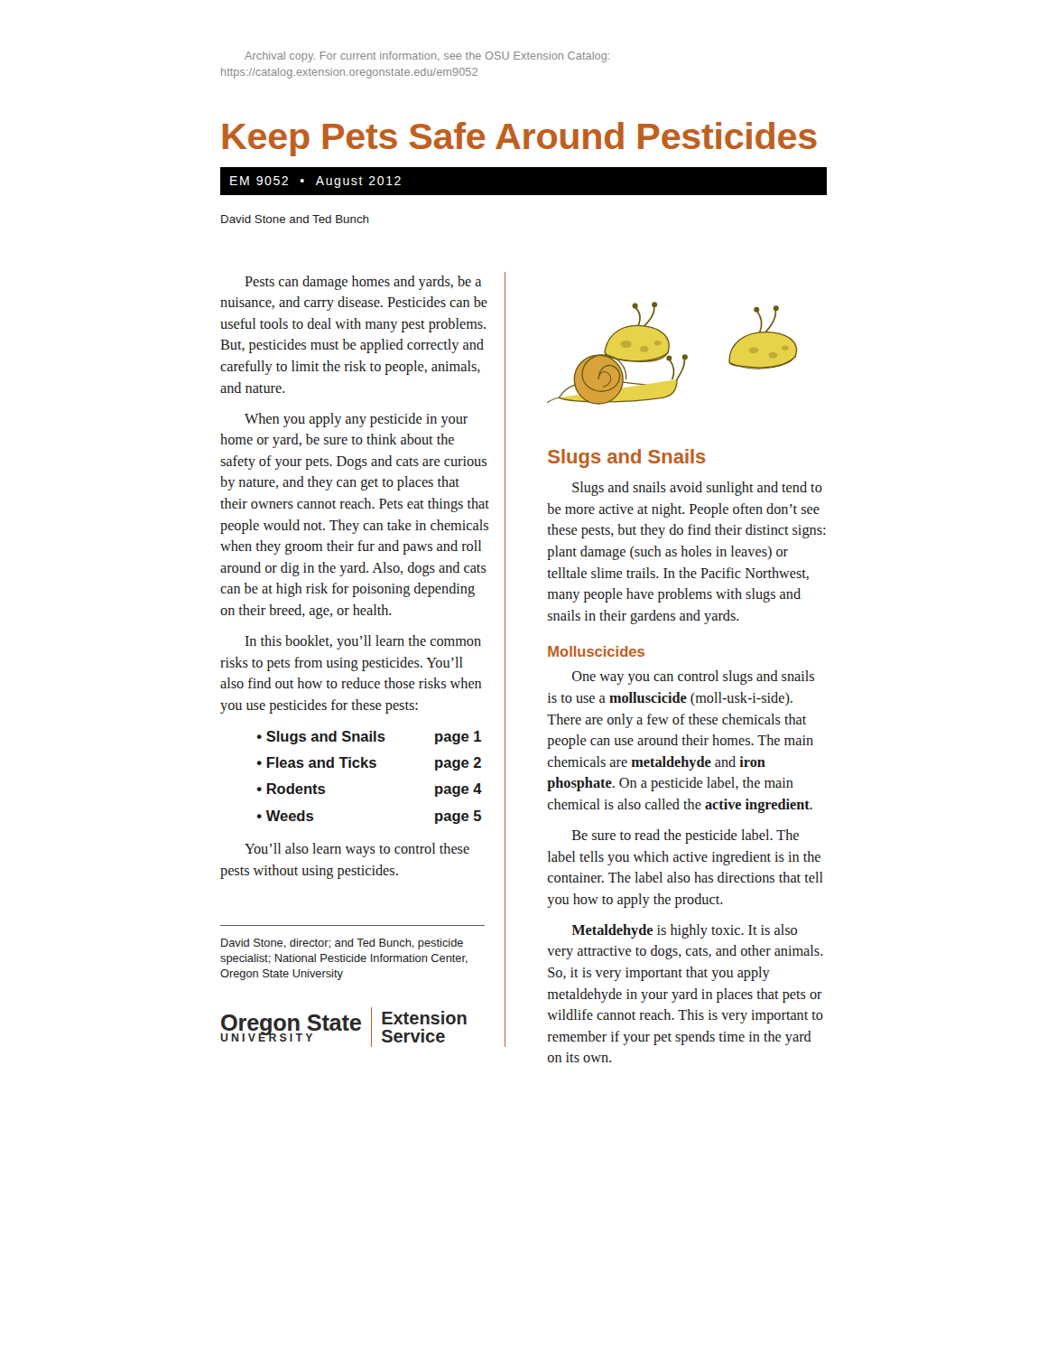Archival copy. For current information, see the OSU Extension Catalog: https://catalog.extension.oregonstate.edu/em9052
Keep Pets Safe Around Pesticides
EM 9052 • August 2012
David Stone and Ted Bunch
Pests can damage homes and yards, be a nuisance, and carry disease. Pesticides can be useful tools to deal with many pest problems. But, pesticides must be applied correctly and carefully to limit the risk to people, animals, and nature.
When you apply any pesticide in your home or yard, be sure to think about the safety of your pets. Dogs and cats are curious by nature, and they can get to places that their owners cannot reach. Pets eat things that people would not. They can take in chemicals when they groom their fur and paws and roll around or dig in the yard. Also, dogs and cats can be at high risk for poisoning depending on their breed, age, or health.
In this booklet, you’ll learn the common risks to pets from using pesticides. You’ll also find out how to reduce those risks when you use pesticides for these pests:
• Slugs and Snails page 1
• Fleas and Ticks page 2
• Rodents page 4
• Weeds page 5
You’ll also learn ways to control these pests without using pesticides.
David Stone, director; and Ted Bunch, pesticide specialist; National Pesticide Information Center, Oregon State University
Oregon State
UNIVERSITY
Extension
Service
Slugs and Snails
Slugs and snails avoid sunlight and tend to be more active at night. People often don’t see these pests, but they do find their distinct signs: plant damage (such as holes in leaves) or telltale slime trails. In the Pacific Northwest, many people have problems with slugs and snails in their gardens and yards.
Molluscicides
One way you can control slugs and snails is to use a molluscicide (moll-usk-i-side). There are only a few of these chemicals that people can use around their homes. The main chemicals are metaldehyde and iron phosphate. On a pesticide label, the main chemical is also called the active ingredient.
Be sure to read the pesticide label. The label tells you which active ingredient is in the container. The label also has directions that tell you how to apply the product.
Metaldehyde is highly toxic. It is also very attractive to dogs, cats, and other animals. So, it is very important that you apply metaldehyde in your yard in places that pets or wildlife cannot reach. This is very important to remember if your pet spends time in the yard on its own.